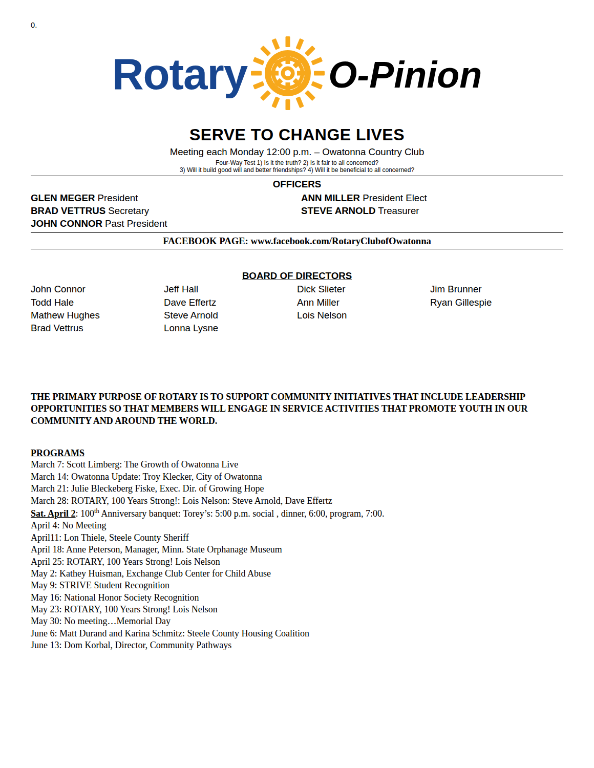0.
Rotary O-Pinion
SERVE TO CHANGE LIVES
Meeting each Monday 12:00 p.m. – Owatonna Country Club
Four-Way Test 1) Is it the truth? 2) Is it fair to all concerned?
3) Will it build good will and better friendships? 4) Will it be beneficial to all concerned?
OFFICERS
| GLEN MEGER President | ANN MILLER President Elect |
| BRAD VETTRUS Secretary | STEVE ARNOLD Treasurer |
| JOHN CONNOR Past President | |
FACEBOOK PAGE: www.facebook.com/RotaryClubofOwatonna
BOARD OF DIRECTORS
| John Connor | Jeff Hall | Dick Slieter | Jim Brunner |
| Todd Hale | Dave Effertz | Ann Miller | Ryan Gillespie |
| Mathew Hughes | Steve Arnold | Lois Nelson | |
| Brad Vettrus | Lonna Lysne | | |
THE PRIMARY PURPOSE OF ROTARY IS TO SUPPORT COMMUNITY INITIATIVES THAT INCLUDE LEADERSHIP OPPORTUNITIES SO THAT MEMBERS WILL ENGAGE IN SERVICE ACTIVITIES THAT PROMOTE YOUTH IN OUR COMMUNITY AND AROUND THE WORLD.
PROGRAMS
March 7: Scott Limberg: The Growth of Owatonna Live
March 14: Owatonna Update: Troy Klecker, City of Owatonna
March 21: Julie Bleckeberg Fiske, Exec. Dir. of Growing Hope
March 28: ROTARY, 100 Years Strong!: Lois Nelson: Steve Arnold, Dave Effertz
Sat. April 2: 100th Anniversary banquet: Torey’s: 5:00 p.m. social , dinner, 6:00, program, 7:00.
April 4: No Meeting
April11: Lon Thiele, Steele County Sheriff
April 18: Anne Peterson, Manager, Minn. State Orphanage Museum
April 25: ROTARY, 100 Years Strong! Lois Nelson
May 2: Kathey Huisman, Exchange Club Center for Child Abuse
May 9: STRIVE Student Recognition
May 16: National Honor Society Recognition
May 23: ROTARY, 100 Years Strong! Lois Nelson
May 30: No meeting…Memorial Day
June 6: Matt Durand and Karina Schmitz: Steele County Housing Coalition
June 13: Dom Korbal, Director, Community Pathways